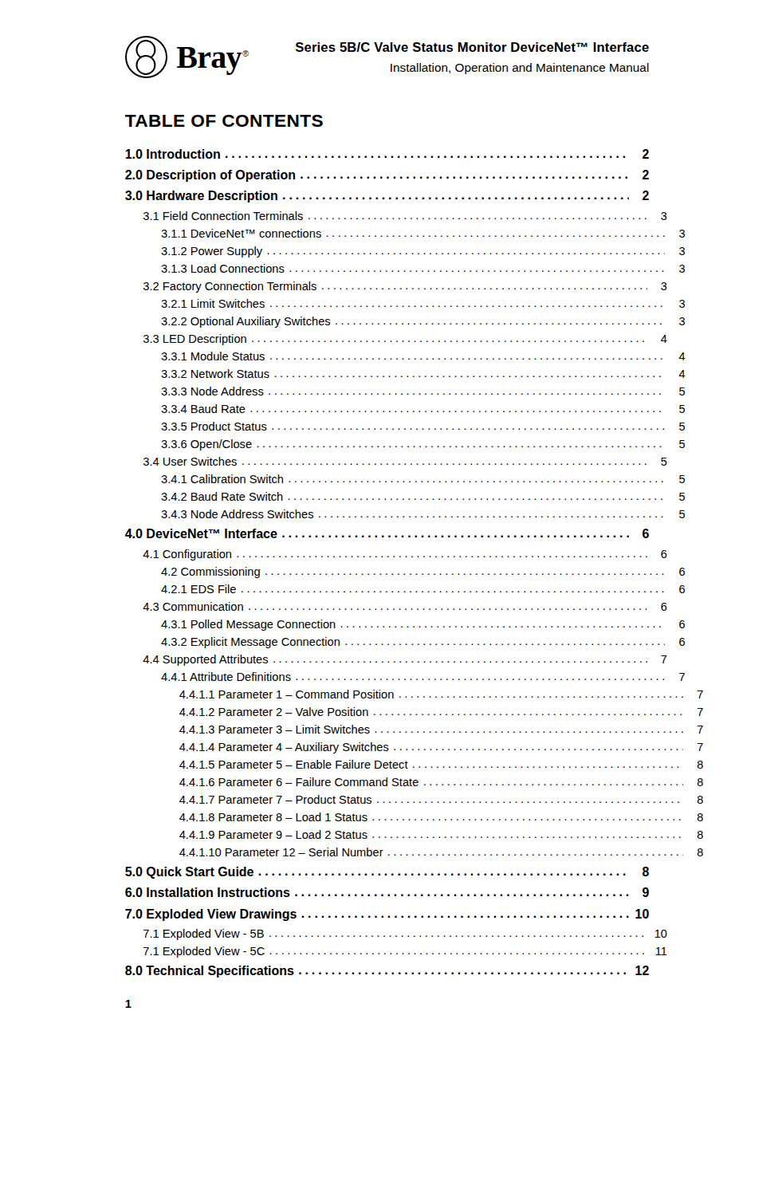Bray®
Series 5B/C Valve Status Monitor DeviceNet™ Interface
Installation, Operation and Maintenance Manual
TABLE OF CONTENTS
1.0 Introduction .................................................................................................. 2
2.0 Description of Operation .................................................................................................. 2
3.0 Hardware Description .................................................................................................. 2
3.1 Field Connection Terminals .................................................................................................. 3
3.1.1 DeviceNet™ connections .................................................................................................. 3
3.1.2 Power Supply .................................................................................................. 3
3.1.3 Load Connections .................................................................................................. 3
3.2 Factory Connection Terminals .................................................................................................. 3
3.2.1 Limit Switches .................................................................................................. 3
3.2.2 Optional Auxiliary Switches .................................................................................................. 3
3.3 LED Description .................................................................................................. 4
3.3.1 Module Status .................................................................................................. 4
3.3.2 Network Status .................................................................................................. 4
3.3.3 Node Address .................................................................................................. 5
3.3.4 Baud Rate .................................................................................................. 5
3.3.5 Product Status .................................................................................................. 5
3.3.6 Open/Close .................................................................................................. 5
3.4 User Switches .................................................................................................. 5
3.4.1 Calibration Switch .................................................................................................. 5
3.4.2 Baud Rate Switch .................................................................................................. 5
3.4.3 Node Address Switches .................................................................................................. 5
4.0 DeviceNet™ Interface .................................................................................................. 6
4.1 Configuration .................................................................................................. 6
4.2 Commissioning .................................................................................................. 6
4.2.1 EDS File .................................................................................................. 6
4.3 Communication .................................................................................................. 6
4.3.1 Polled Message Connection .................................................................................................. 6
4.3.2 Explicit Message Connection .................................................................................................. 6
4.4 Supported Attributes .................................................................................................. 7
4.4.1 Attribute Definitions .................................................................................................. 7
4.4.1.1 Parameter 1 – Command Position .................................................................................................. 7
4.4.1.2 Parameter 2 – Valve Position .................................................................................................. 7
4.4.1.3 Parameter 3 – Limit Switches .................................................................................................. 7
4.4.1.4 Parameter 4 – Auxiliary Switches .................................................................................................. 7
4.4.1.5 Parameter 5 – Enable Failure Detect .................................................................................................. 8
4.4.1.6 Parameter 6 – Failure Command State .................................................................................................. 8
4.4.1.7 Parameter 7 – Product Status .................................................................................................. 8
4.4.1.8 Parameter 8 – Load 1 Status .................................................................................................. 8
4.4.1.9 Parameter 9 – Load 2 Status .................................................................................................. 8
4.4.1.10 Parameter 12 – Serial Number .................................................................................................. 8
5.0 Quick Start Guide .................................................................................................. 8
6.0 Installation Instructions .................................................................................................. 9
7.0 Exploded View Drawings .................................................................................................. 10
7.1 Exploded View - 5B .................................................................................................. 10
7.1 Exploded View - 5C .................................................................................................. 11
8.0 Technical Specifications .................................................................................................. 12
1